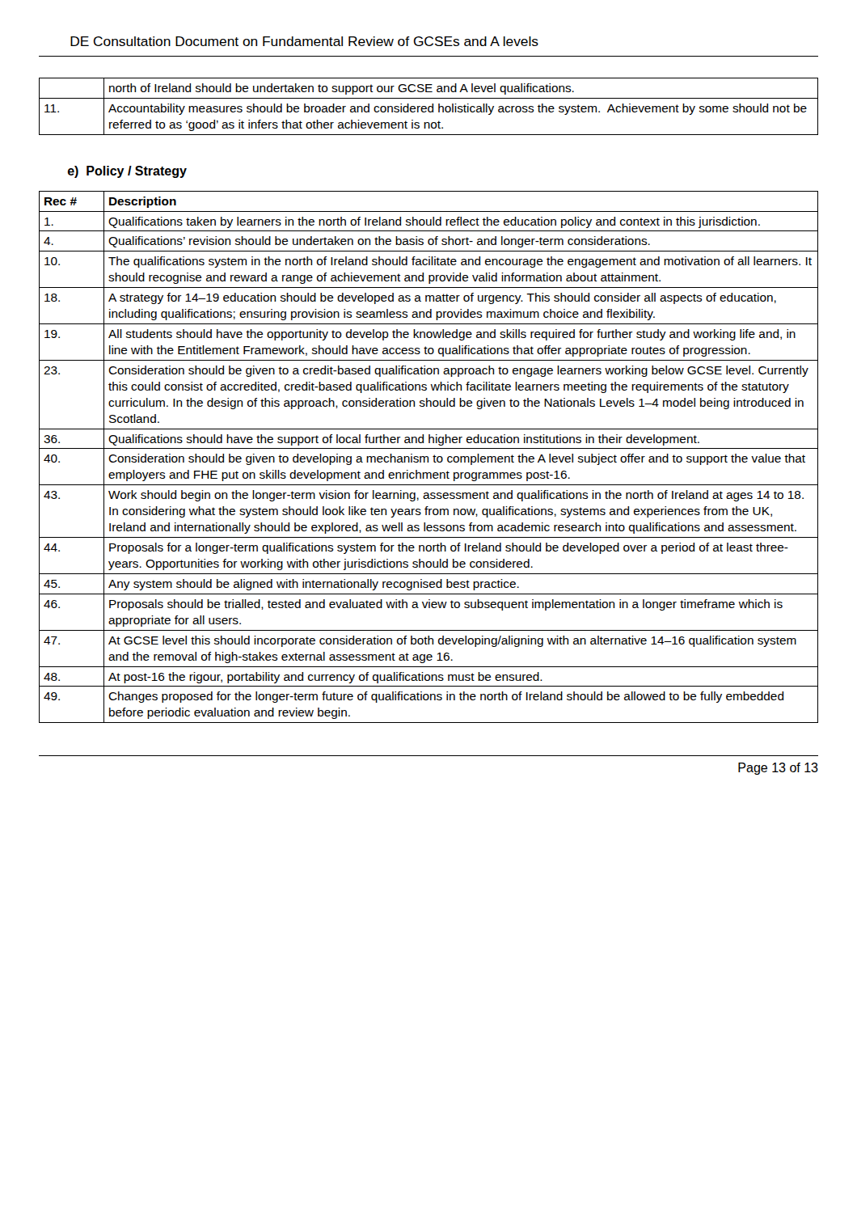DE Consultation Document on Fundamental Review of GCSEs and A levels
| | north of Ireland should be undertaken to support our GCSE and A level qualifications. |
| 11. | Accountability measures should be broader and considered holistically across the system. Achievement by some should not be referred to as ‘good’ as it infers that other achievement is not. |
e) Policy / Strategy
| Rec # | Description |
| --- | --- |
| 1. | Qualifications taken by learners in the north of Ireland should reflect the education policy and context in this jurisdiction. |
| 4. | Qualifications’ revision should be undertaken on the basis of short- and longer-term considerations. |
| 10. | The qualifications system in the north of Ireland should facilitate and encourage the engagement and motivation of all learners. It should recognise and reward a range of achievement and provide valid information about attainment. |
| 18. | A strategy for 14–19 education should be developed as a matter of urgency. This should consider all aspects of education, including qualifications; ensuring provision is seamless and provides maximum choice and flexibility. |
| 19. | All students should have the opportunity to develop the knowledge and skills required for further study and working life and, in line with the Entitlement Framework, should have access to qualifications that offer appropriate routes of progression. |
| 23. | Consideration should be given to a credit-based qualification approach to engage learners working below GCSE level. Currently this could consist of accredited, credit-based qualifications which facilitate learners meeting the requirements of the statutory curriculum. In the design of this approach, consideration should be given to the Nationals Levels 1–4 model being introduced in Scotland. |
| 36. | Qualifications should have the support of local further and higher education institutions in their development. |
| 40. | Consideration should be given to developing a mechanism to complement the A level subject offer and to support the value that employers and FHE put on skills development and enrichment programmes post-16. |
| 43. | Work should begin on the longer-term vision for learning, assessment and qualifications in the north of Ireland at ages 14 to 18. In considering what the system should look like ten years from now, qualifications, systems and experiences from the UK, Ireland and internationally should be explored, as well as lessons from academic research into qualifications and assessment. |
| 44. | Proposals for a longer-term qualifications system for the north of Ireland should be developed over a period of at least three-years. Opportunities for working with other jurisdictions should be considered. |
| 45. | Any system should be aligned with internationally recognised best practice. |
| 46. | Proposals should be trialled, tested and evaluated with a view to subsequent implementation in a longer timeframe which is appropriate for all users. |
| 47. | At GCSE level this should incorporate consideration of both developing/aligning with an alternative 14–16 qualification system and the removal of high-stakes external assessment at age 16. |
| 48. | At post-16 the rigour, portability and currency of qualifications must be ensured. |
| 49. | Changes proposed for the longer-term future of qualifications in the north of Ireland should be allowed to be fully embedded before periodic evaluation and review begin. |
Page 13 of 13